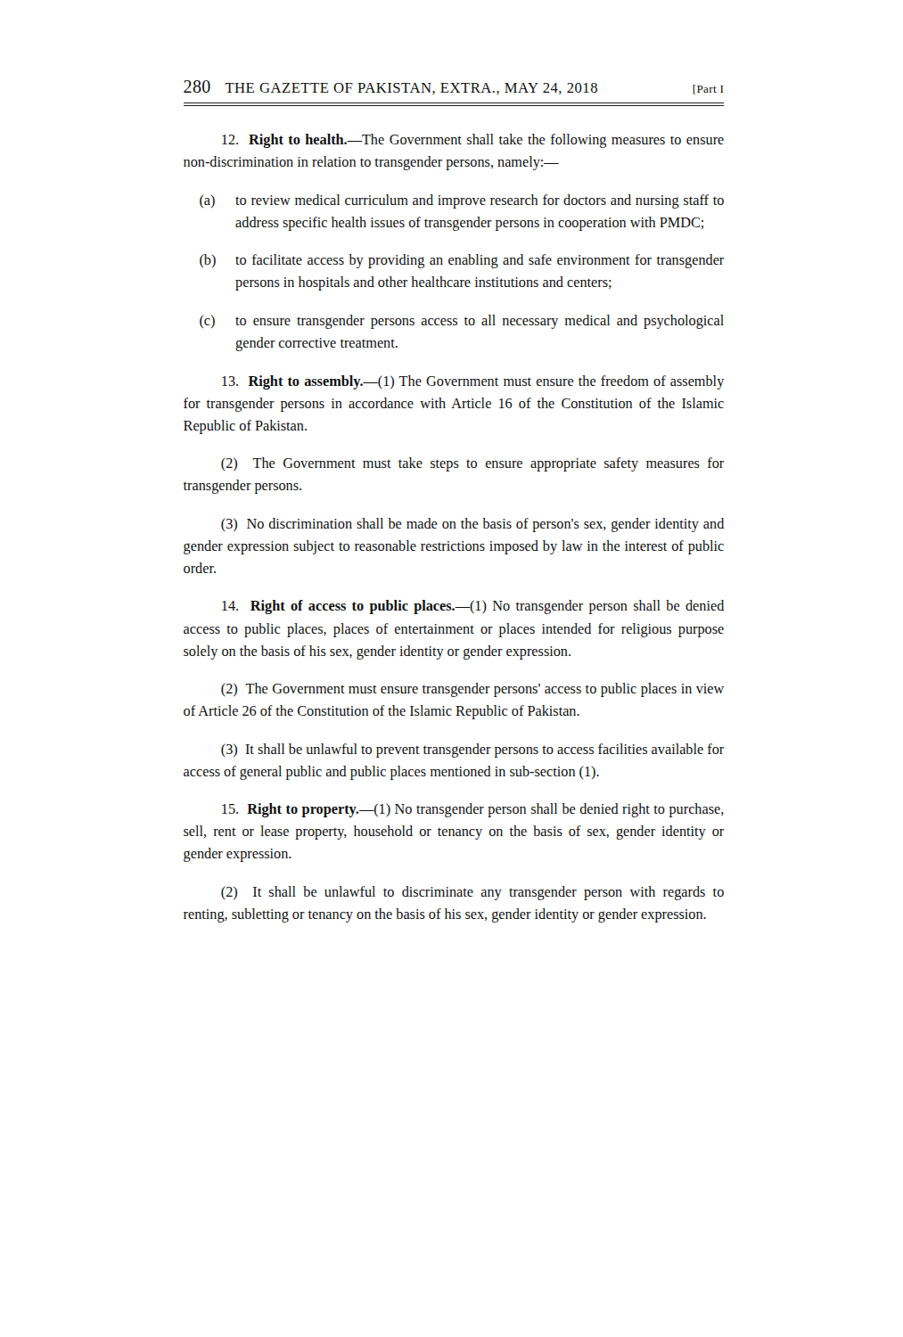280 The Gazette of Pakistan, Extra., May 24, 2018 [Part I
12. Right to health. The Government shall take the following measures to ensure non-discrimination in relation to transgender persons, namely:
(a) to review medical curriculum and improve research for doctors and nursing staff to address specific health issues of transgender persons in cooperation with PMDC;
(b) to facilitate access by providing an enabling and safe environment for transgender persons in hospitals and other healthcare institutions and centers;
(c) to ensure transgender persons access to all necessary medical and psychological gender corrective treatment.
13. Right to assembly. (1) The Government must ensure the freedom of assembly for transgender persons in accordance with Article 16 of the Constitution of the Islamic Republic of Pakistan.
(2) The Government must take steps to ensure appropriate safety measures for transgender persons.
(3) No discrimination shall be made on the basis of person's sex, gender identity and gender expression subject to reasonable restrictions imposed by law in the interest of public order.
14. Right of access to public places. (1) No transgender person shall be denied access to public places, places of entertainment or places intended for religious purpose solely on the basis of his sex, gender identity or gender expression.
(2) The Government must ensure transgender persons' access to public places in view of Article 26 of the Constitution of the Islamic Republic of Pakistan.
(3) It shall be unlawful to prevent transgender persons to access facilities available for access of general public and public places mentioned in sub-section (1).
15. Right to property. (1) No transgender person shall be denied right to purchase, sell, rent or lease property, household or tenancy on the basis of sex, gender identity or gender expression.
(2) It shall be unlawful to discriminate any transgender person with regards to renting, subletting or tenancy on the basis of his sex, gender identity or gender expression.